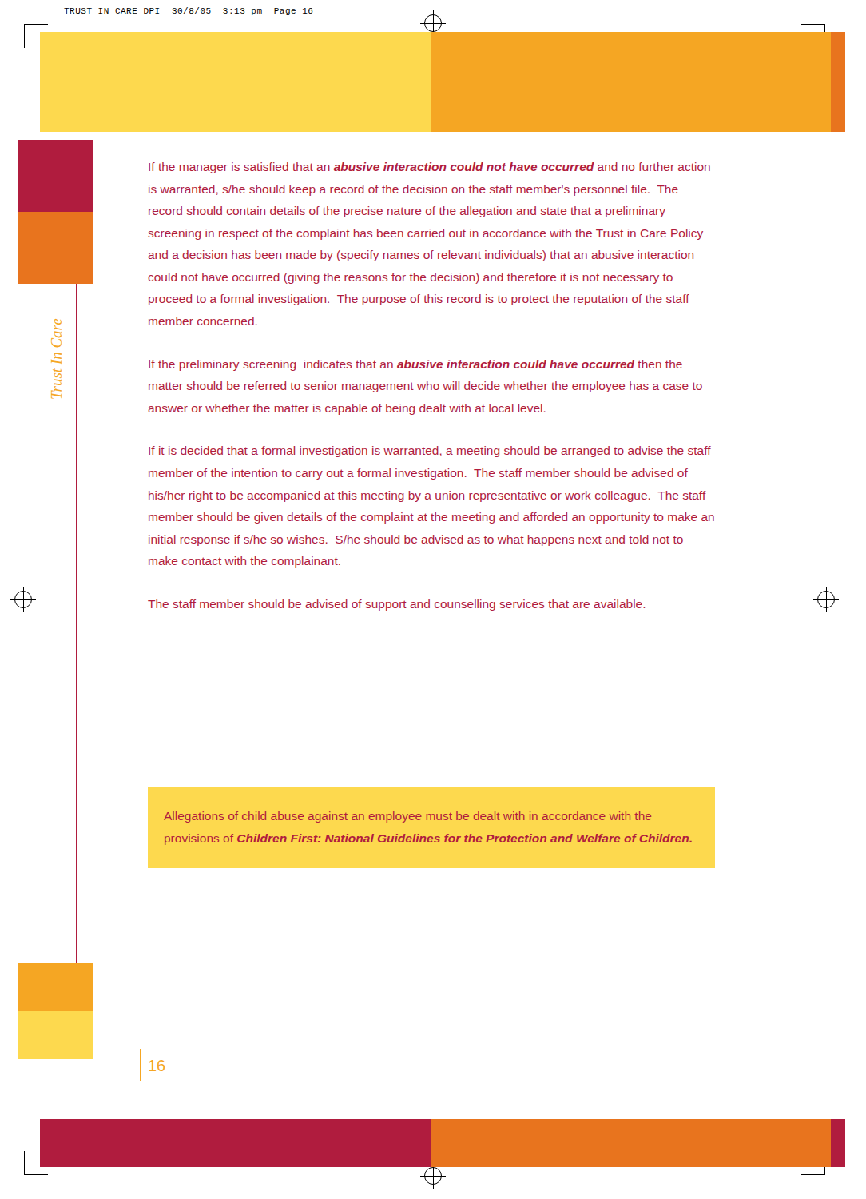TRUST IN CARE DPI 30/8/05 3:13 pm Page 16
Trust In Care
If the manager is satisfied that an abusive interaction could not have occurred and no further action is warranted, s/he should keep a record of the decision on the staff member's personnel file. The record should contain details of the precise nature of the allegation and state that a preliminary screening in respect of the complaint has been carried out in accordance with the Trust in Care Policy and a decision has been made by (specify names of relevant individuals) that an abusive interaction could not have occurred (giving the reasons for the decision) and therefore it is not necessary to proceed to a formal investigation. The purpose of this record is to protect the reputation of the staff member concerned.
If the preliminary screening indicates that an abusive interaction could have occurred then the matter should be referred to senior management who will decide whether the employee has a case to answer or whether the matter is capable of being dealt with at local level.
If it is decided that a formal investigation is warranted, a meeting should be arranged to advise the staff member of the intention to carry out a formal investigation. The staff member should be advised of his/her right to be accompanied at this meeting by a union representative or work colleague. The staff member should be given details of the complaint at the meeting and afforded an opportunity to make an initial response if s/he so wishes. S/he should be advised as to what happens next and told not to make contact with the complainant.
The staff member should be advised of support and counselling services that are available.
Allegations of child abuse against an employee must be dealt with in accordance with the provisions of Children First: National Guidelines for the Protection and Welfare of Children.
16